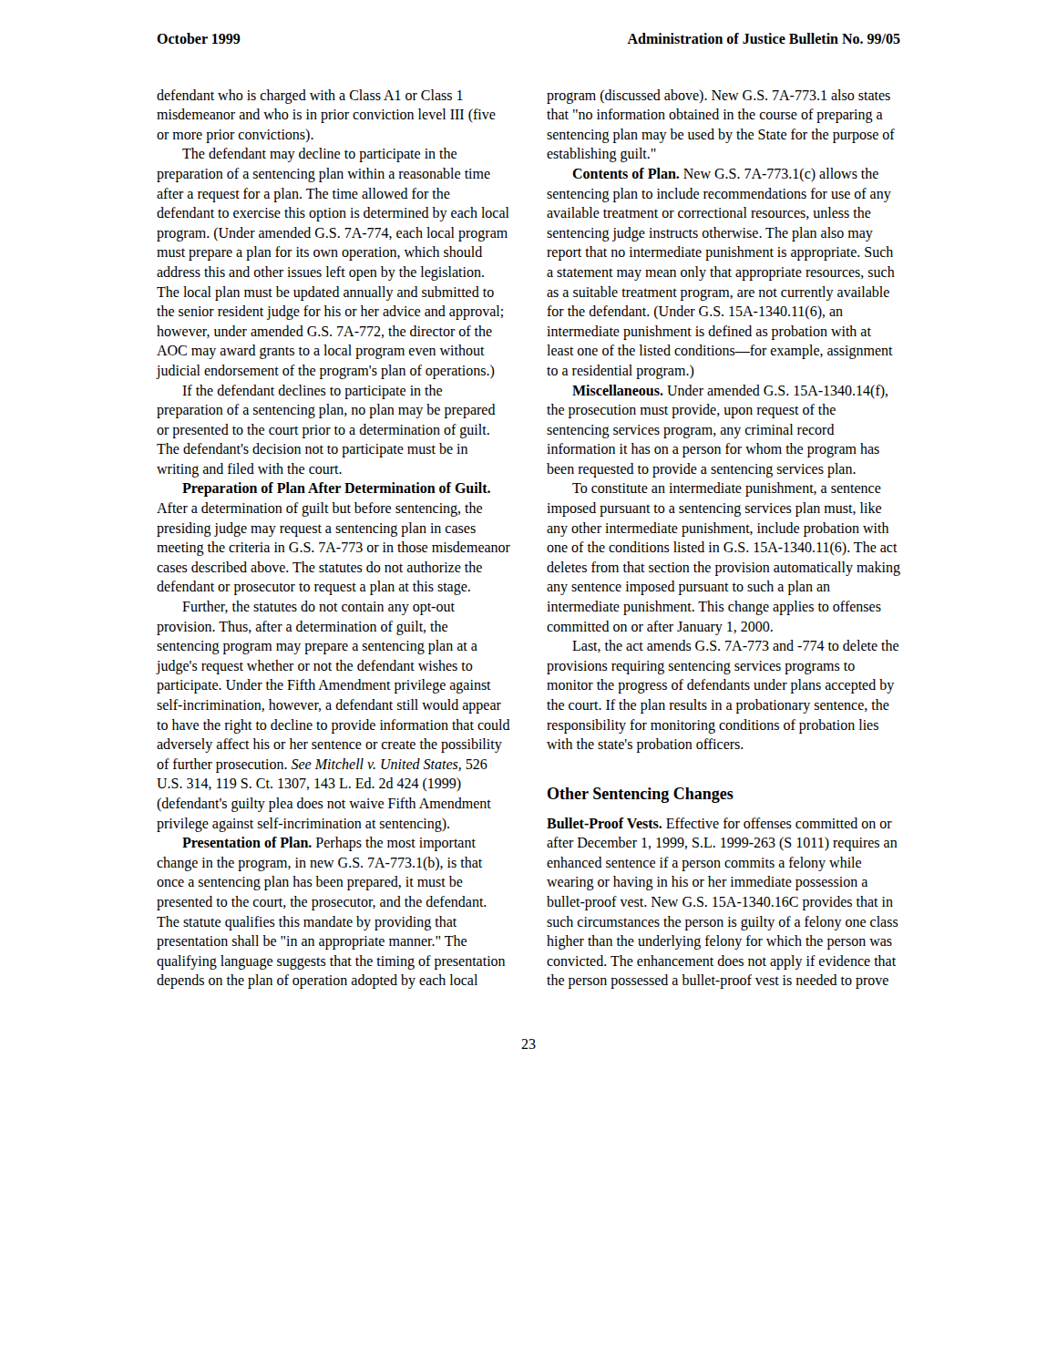October 1999 Administration of Justice Bulletin No. 99/05
defendant who is charged with a Class A1 or Class 1 misdemeanor and who is in prior conviction level III (five or more prior convictions).
The defendant may decline to participate in the preparation of a sentencing plan within a reasonable time after a request for a plan. The time allowed for the defendant to exercise this option is determined by each local program. (Under amended G.S. 7A-774, each local program must prepare a plan for its own operation, which should address this and other issues left open by the legislation. The local plan must be updated annually and submitted to the senior resident judge for his or her advice and approval; however, under amended G.S. 7A-772, the director of the AOC may award grants to a local program even without judicial endorsement of the program's plan of operations.)
If the defendant declines to participate in the preparation of a sentencing plan, no plan may be prepared or presented to the court prior to a determination of guilt. The defendant's decision not to participate must be in writing and filed with the court.
Preparation of Plan After Determination of Guilt. After a determination of guilt but before sentencing, the presiding judge may request a sentencing plan in cases meeting the criteria in G.S. 7A-773 or in those misdemeanor cases described above. The statutes do not authorize the defendant or prosecutor to request a plan at this stage.
Further, the statutes do not contain any opt-out provision. Thus, after a determination of guilt, the sentencing program may prepare a sentencing plan at a judge's request whether or not the defendant wishes to participate. Under the Fifth Amendment privilege against self-incrimination, however, a defendant still would appear to have the right to decline to provide information that could adversely affect his or her sentence or create the possibility of further prosecution. See Mitchell v. United States, 526 U.S. 314, 119 S. Ct. 1307, 143 L. Ed. 2d 424 (1999) (defendant's guilty plea does not waive Fifth Amendment privilege against self-incrimination at sentencing).
Presentation of Plan. Perhaps the most important change in the program, in new G.S. 7A-773.1(b), is that once a sentencing plan has been prepared, it must be presented to the court, the prosecutor, and the defendant. The statute qualifies this mandate by providing that presentation shall be "in an appropriate manner." The qualifying language suggests that the timing of presentation depends on the plan of operation adopted by each local program (discussed above). New G.S. 7A-773.1 also states that "no information obtained in the course of preparing a sentencing plan may be used by the State for the purpose of establishing guilt."
Contents of Plan. New G.S. 7A-773.1(c) allows the sentencing plan to include recommendations for use of any available treatment or correctional resources, unless the sentencing judge instructs otherwise. The plan also may report that no intermediate punishment is appropriate. Such a statement may mean only that appropriate resources, such as a suitable treatment program, are not currently available for the defendant. (Under G.S. 15A-1340.11(6), an intermediate punishment is defined as probation with at least one of the listed conditions—for example, assignment to a residential program.)
Miscellaneous. Under amended G.S. 15A-1340.14(f), the prosecution must provide, upon request of the sentencing services program, any criminal record information it has on a person for whom the program has been requested to provide a sentencing services plan.
To constitute an intermediate punishment, a sentence imposed pursuant to a sentencing services plan must, like any other intermediate punishment, include probation with one of the conditions listed in G.S. 15A-1340.11(6). The act deletes from that section the provision automatically making any sentence imposed pursuant to such a plan an intermediate punishment. This change applies to offenses committed on or after January 1, 2000.
Last, the act amends G.S. 7A-773 and -774 to delete the provisions requiring sentencing services programs to monitor the progress of defendants under plans accepted by the court. If the plan results in a probationary sentence, the responsibility for monitoring conditions of probation lies with the state's probation officers.
Other Sentencing Changes
Bullet-Proof Vests. Effective for offenses committed on or after December 1, 1999, S.L. 1999-263 (S 1011) requires an enhanced sentence if a person commits a felony while wearing or having in his or her immediate possession a bullet-proof vest. New G.S. 15A-1340.16C provides that in such circumstances the person is guilty of a felony one class higher than the underlying felony for which the person was convicted. The enhancement does not apply if evidence that the person possessed a bullet-proof vest is needed to prove
23